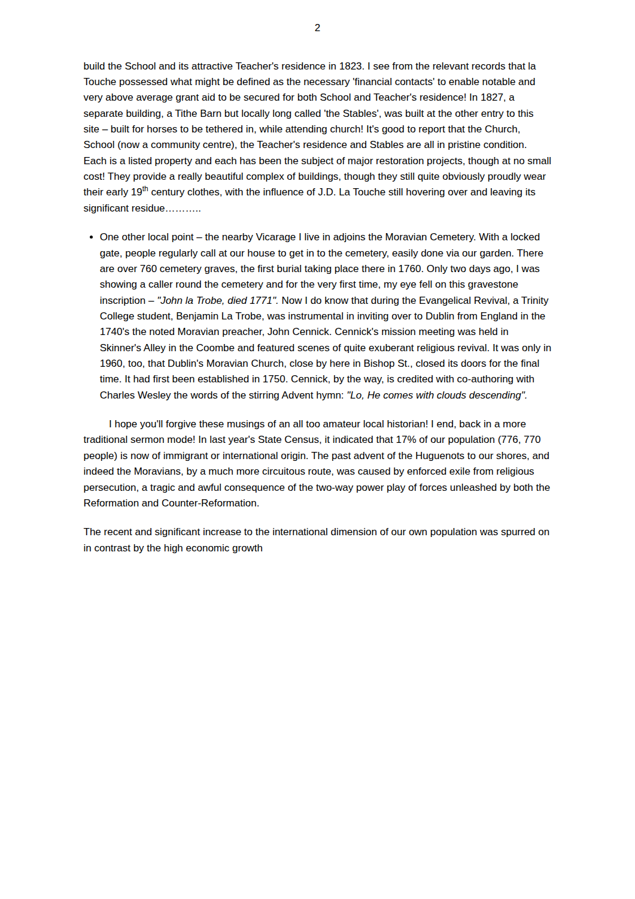2
build the School and its attractive Teacher's residence in 1823. I see from the relevant records that la Touche possessed what might be defined as the necessary 'financial contacts' to enable notable and very above average grant aid to be secured for both School and Teacher's residence! In 1827, a separate building, a Tithe Barn but locally long called 'the Stables', was built at the other entry to this site – built for horses to be tethered in, while attending church! It's good to report that the Church, School (now a community centre), the Teacher's residence and Stables are all in pristine condition. Each is a listed property and each has been the subject of major restoration projects, though at no small cost! They provide a really beautiful complex of buildings, though they still quite obviously proudly wear their early 19th century clothes, with the influence of J.D. La Touche still hovering over and leaving its significant residue………..
One other local point – the nearby Vicarage I live in adjoins the Moravian Cemetery. With a locked gate, people regularly call at our house to get in to the cemetery, easily done via our garden. There are over 760 cemetery graves, the first burial taking place there in 1760. Only two days ago, I was showing a caller round the cemetery and for the very first time, my eye fell on this gravestone inscription – "John la Trobe, died 1771". Now I do know that during the Evangelical Revival, a Trinity College student, Benjamin La Trobe, was instrumental in inviting over to Dublin from England in the 1740's the noted Moravian preacher, John Cennick. Cennick's mission meeting was held in Skinner's Alley in the Coombe and featured scenes of quite exuberant religious revival. It was only in 1960, too, that Dublin's Moravian Church, close by here in Bishop St., closed its doors for the final time. It had first been established in 1750. Cennick, by the way, is credited with co-authoring with Charles Wesley the words of the stirring Advent hymn: "Lo, He comes with clouds descending".
I hope you'll forgive these musings of an all too amateur local historian! I end, back in a more traditional sermon mode! In last year's State Census, it indicated that 17% of our population (776, 770 people) is now of immigrant or international origin. The past advent of the Huguenots to our shores, and indeed the Moravians, by a much more circuitous route, was caused by enforced exile from religious persecution, a tragic and awful consequence of the two-way power play of forces unleashed by both the Reformation and Counter-Reformation.
The recent and significant increase to the international dimension of our own population was spurred on in contrast by the high economic growth